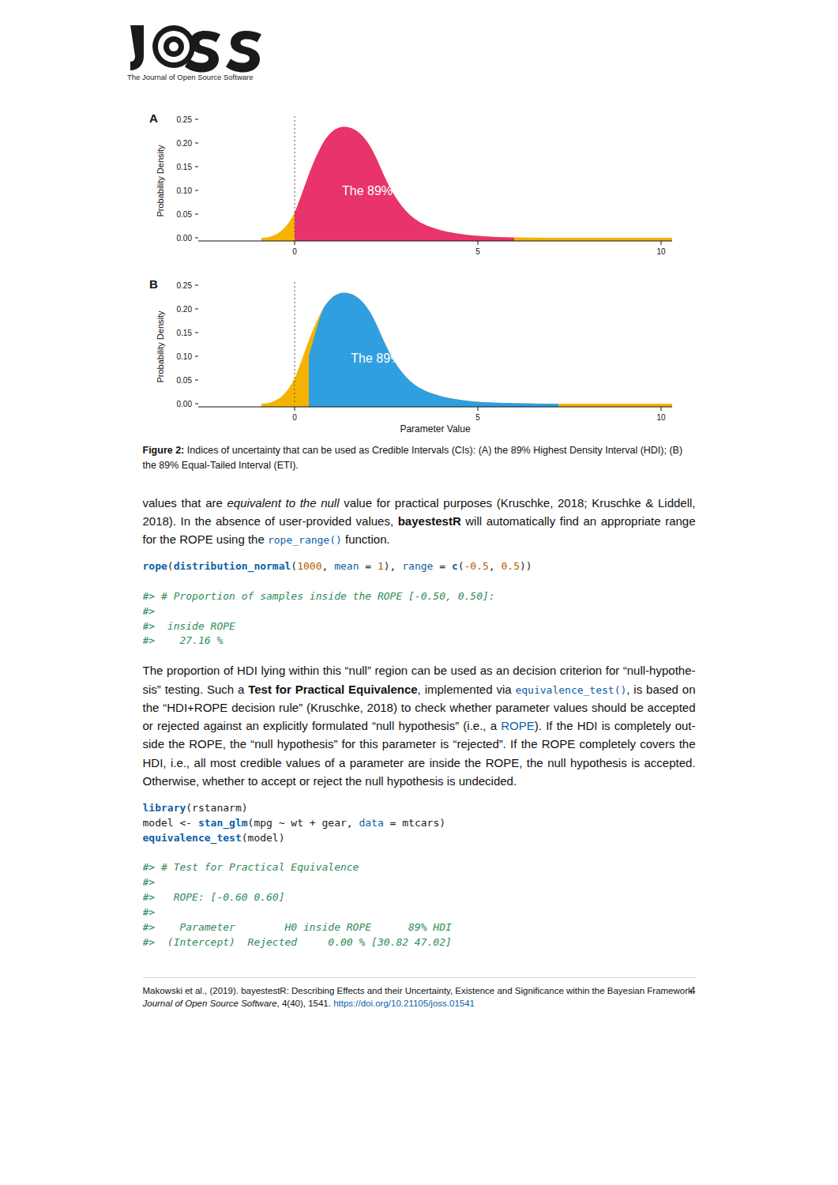The Journal of Open Source Software
A 0.25 0.20 0.15 0.10 0.05 0.00 Probability Density 0 5 10 The 89% HDI B 0.25 0.20 0.15 0.10 0.05 0.00 Probability Density 0 5 10 The 89% ETI Parameter Value
Figure 2: Indices of uncertainty that can be used as Credible Intervals (CIs): (A) the 89% Highest Density Interval (HDI); (B) the 89% Equal-Tailed Interval (ETI).
values that are equivalent to the null value for practical purposes (Kruschke, 2018; Kruschke & Liddell, 2018). In the absence of user-provided values, bayestestR will automatically find an appropriate range for the ROPE using the rope_range() function.
rope(distribution_normal(1000, mean = 1), range = c(-0.5, 0.5))

#> # Proportion of samples inside the ROPE [-0.50, 0.50]:
#>
#>  inside ROPE
#>    27.16 %
The proportion of HDI lying within this “null” region can be used as an decision criterion for “null-hypothesis” testing. Such a Test for Practical Equivalence, implemented via equivalence_test(), is based on the “HDI+ROPE decision rule” (Kruschke, 2018) to check whether parameter values should be accepted or rejected against an explicitly formulated “null hypothesis” (i.e., a ROPE). If the HDI is completely outside the ROPE, the “null hypothesis” for this parameter is “rejected”. If the ROPE completely covers the HDI, i.e., all most credible values of a parameter are inside the ROPE, the null hypothesis is accepted. Otherwise, whether to accept or reject the null hypothesis is undecided.
library(rstanarm)
model <- stan_glm(mpg ~ wt + gear, data = mtcars)
equivalence_test(model)

#> # Test for Practical Equivalence
#>
#>   ROPE: [-0.60 0.60]
#>
#>    Parameter        H0 inside ROPE      89% HDI
#>  (Intercept)  Rejected     0.00 % [30.82 47.02]
4
Makowski et al., (2019). bayestestR: Describing Effects and their Uncertainty, Existence and Significance within the Bayesian Framework.
Journal of Open Source Software, 4(40), 1541. https://doi.org/10.21105/joss.01541